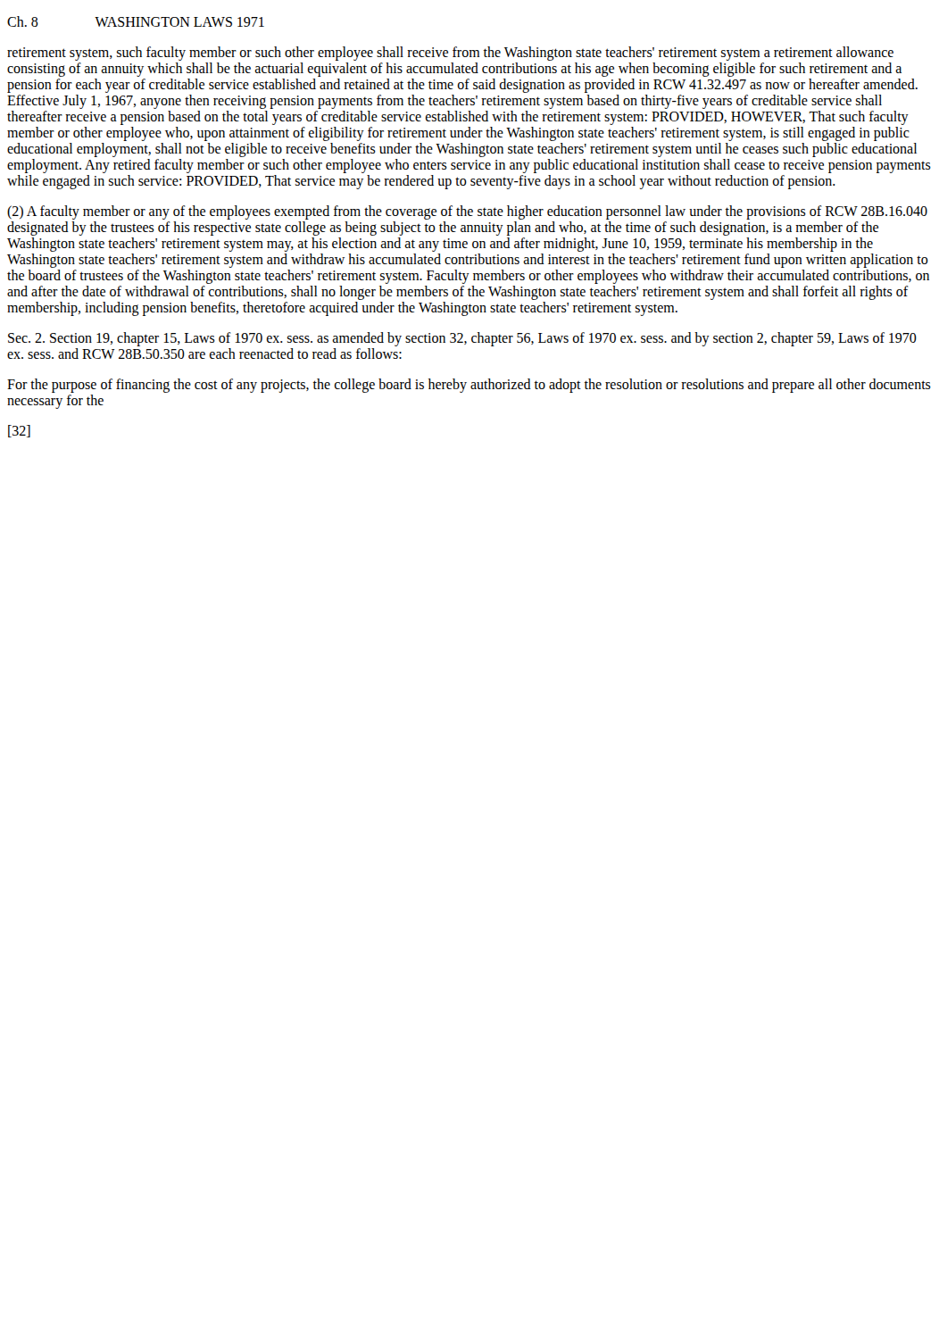Ch. 8 WASHINGTON LAWS 1971
retirement system, such faculty member or such other employee shall receive from the Washington state teachers' retirement system a retirement allowance consisting of an annuity which shall be the actuarial equivalent of his accumulated contributions at his age when becoming eligible for such retirement and a pension for each year of creditable service established and retained at the time of said designation as provided in RCW 41.32.497 as now or hereafter amended. Effective July 1, 1967, anyone then receiving pension payments from the teachers' retirement system based on thirty-five years of creditable service shall thereafter receive a pension based on the total years of creditable service established with the retirement system: PROVIDED, HOWEVER, That such faculty member or other employee who, upon attainment of eligibility for retirement under the Washington state teachers' retirement system, is still engaged in public educational employment, shall not be eligible to receive benefits under the Washington state teachers' retirement system until he ceases such public educational employment. Any retired faculty member or such other employee who enters service in any public educational institution shall cease to receive pension payments while engaged in such service: PROVIDED, That service may be rendered up to seventy-five days in a school year without reduction of pension.
(2) A faculty member or any of the employees exempted from the coverage of the state higher education personnel law under the provisions of RCW 28B.16.040 designated by the trustees of his respective state college as being subject to the annuity plan and who, at the time of such designation, is a member of the Washington state teachers' retirement system may, at his election and at any time on and after midnight, June 10, 1959, terminate his membership in the Washington state teachers' retirement system and withdraw his accumulated contributions and interest in the teachers' retirement fund upon written application to the board of trustees of the Washington state teachers' retirement system. Faculty members or other employees who withdraw their accumulated contributions, on and after the date of withdrawal of contributions, shall no longer be members of the Washington state teachers' retirement system and shall forfeit all rights of membership, including pension benefits, theretofore acquired under the Washington state teachers' retirement system.
Sec. 2. Section 19, chapter 15, Laws of 1970 ex. sess. as amended by section 32, chapter 56, Laws of 1970 ex. sess. and by section 2, chapter 59, Laws of 1970 ex. sess. and RCW 28B.50.350 are each reenacted to read as follows:
For the purpose of financing the cost of any projects, the college board is hereby authorized to adopt the resolution or resolutions and prepare all other documents necessary for the
[32]